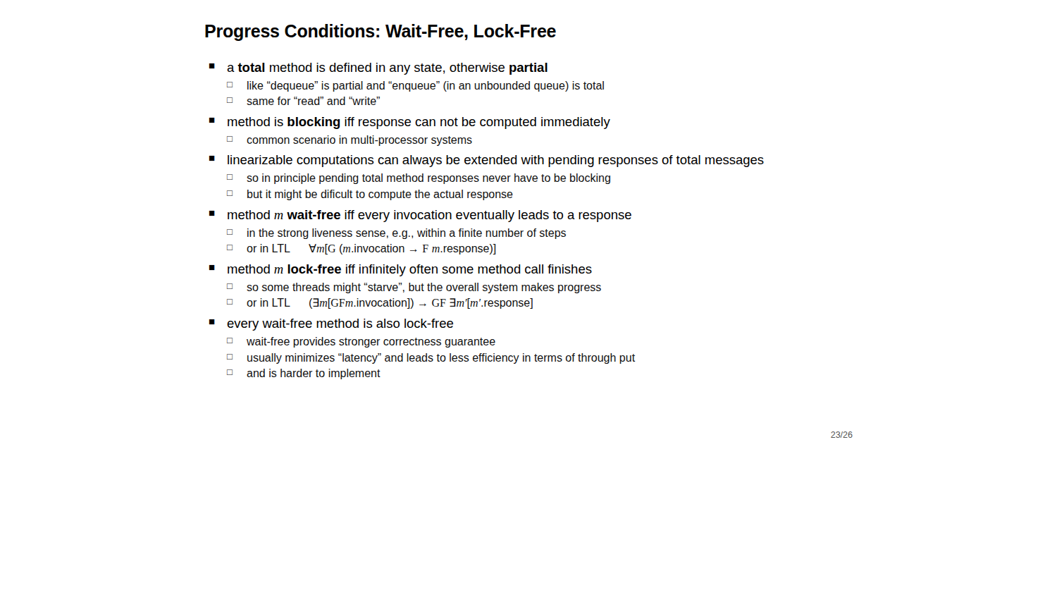Progress Conditions: Wait-Free, Lock-Free
a total method is defined in any state, otherwise partial
like “dequeue” is partial and “enqueue” (in an unbounded queue) is total
same for “read” and “write”
method is blocking iff response can not be computed immediately
common scenario in multi-processor systems
linearizable computations can always be extended with pending responses of total messages
so in principle pending total method responses never have to be blocking
but it might be dificult to compute the actual response
method m wait-free iff every invocation eventually leads to a response
in the strong liveness sense, e.g., within a finite number of steps
or in LTL ∀m[G (m.invocation → F m.response)]
method m lock-free iff infinitely often some method call finishes
so some threads might “starve”, but the overall system makes progress
or in LTL (∃m[GF m.invocation]) → GF ∃m′[m′.response]
every wait-free method is also lock-free
wait-free provides stronger correctness guarantee
usually minimizes “latency” and leads to less efficiency in terms of through put
and is harder to implement
23/26